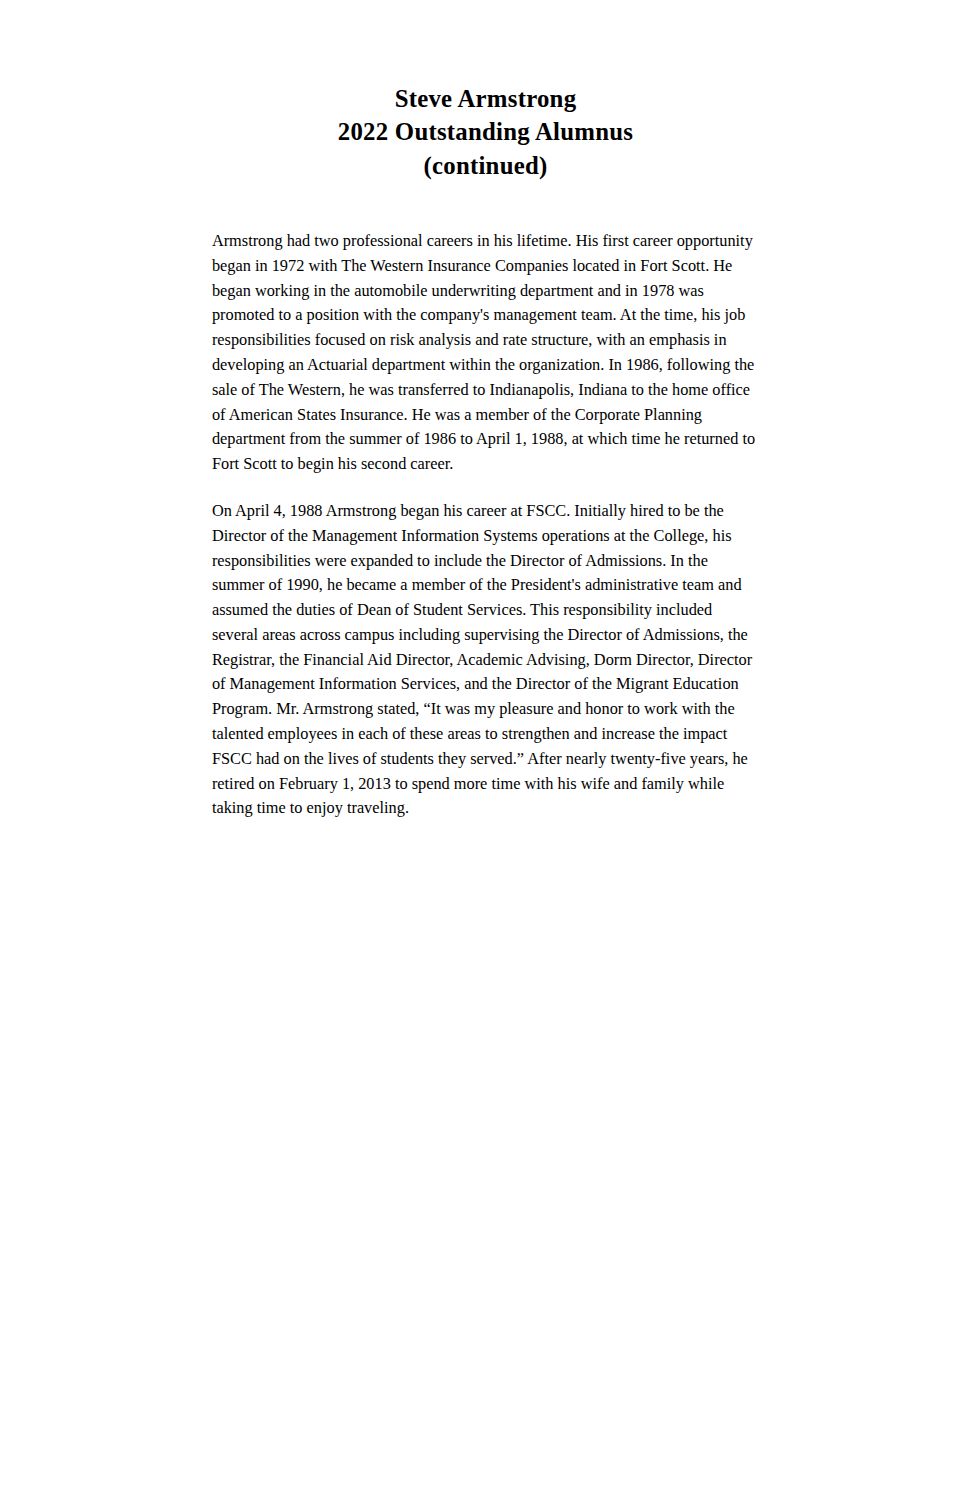Steve Armstrong 2022 Outstanding Alumnus (continued)
Armstrong had two professional careers in his lifetime. His first career opportunity began in 1972 with The Western Insurance Companies located in Fort Scott. He began working in the automobile underwriting department and in 1978 was promoted to a position with the company's management team. At the time, his job responsibilities focused on risk analysis and rate structure, with an emphasis in developing an Actuarial department within the organization. In 1986, following the sale of The Western, he was transferred to Indianapolis, Indiana to the home office of American States Insurance. He was a member of the Corporate Planning department from the summer of 1986 to April 1, 1988, at which time he returned to Fort Scott to begin his second career.
On April 4, 1988 Armstrong began his career at FSCC. Initially hired to be the Director of the Management Information Systems operations at the College, his responsibilities were expanded to include the Director of Admissions. In the summer of 1990, he became a member of the President's administrative team and assumed the duties of Dean of Student Services. This responsibility included several areas across campus including supervising the Director of Admissions, the Registrar, the Financial Aid Director, Academic Advising, Dorm Director, Director of Management Information Services, and the Director of the Migrant Education Program. Mr. Armstrong stated, “It was my pleasure and honor to work with the talented employees in each of these areas to strengthen and increase the impact FSCC had on the lives of students they served.” After nearly twenty-five years, he retired on February 1, 2013 to spend more time with his wife and family while taking time to enjoy traveling.